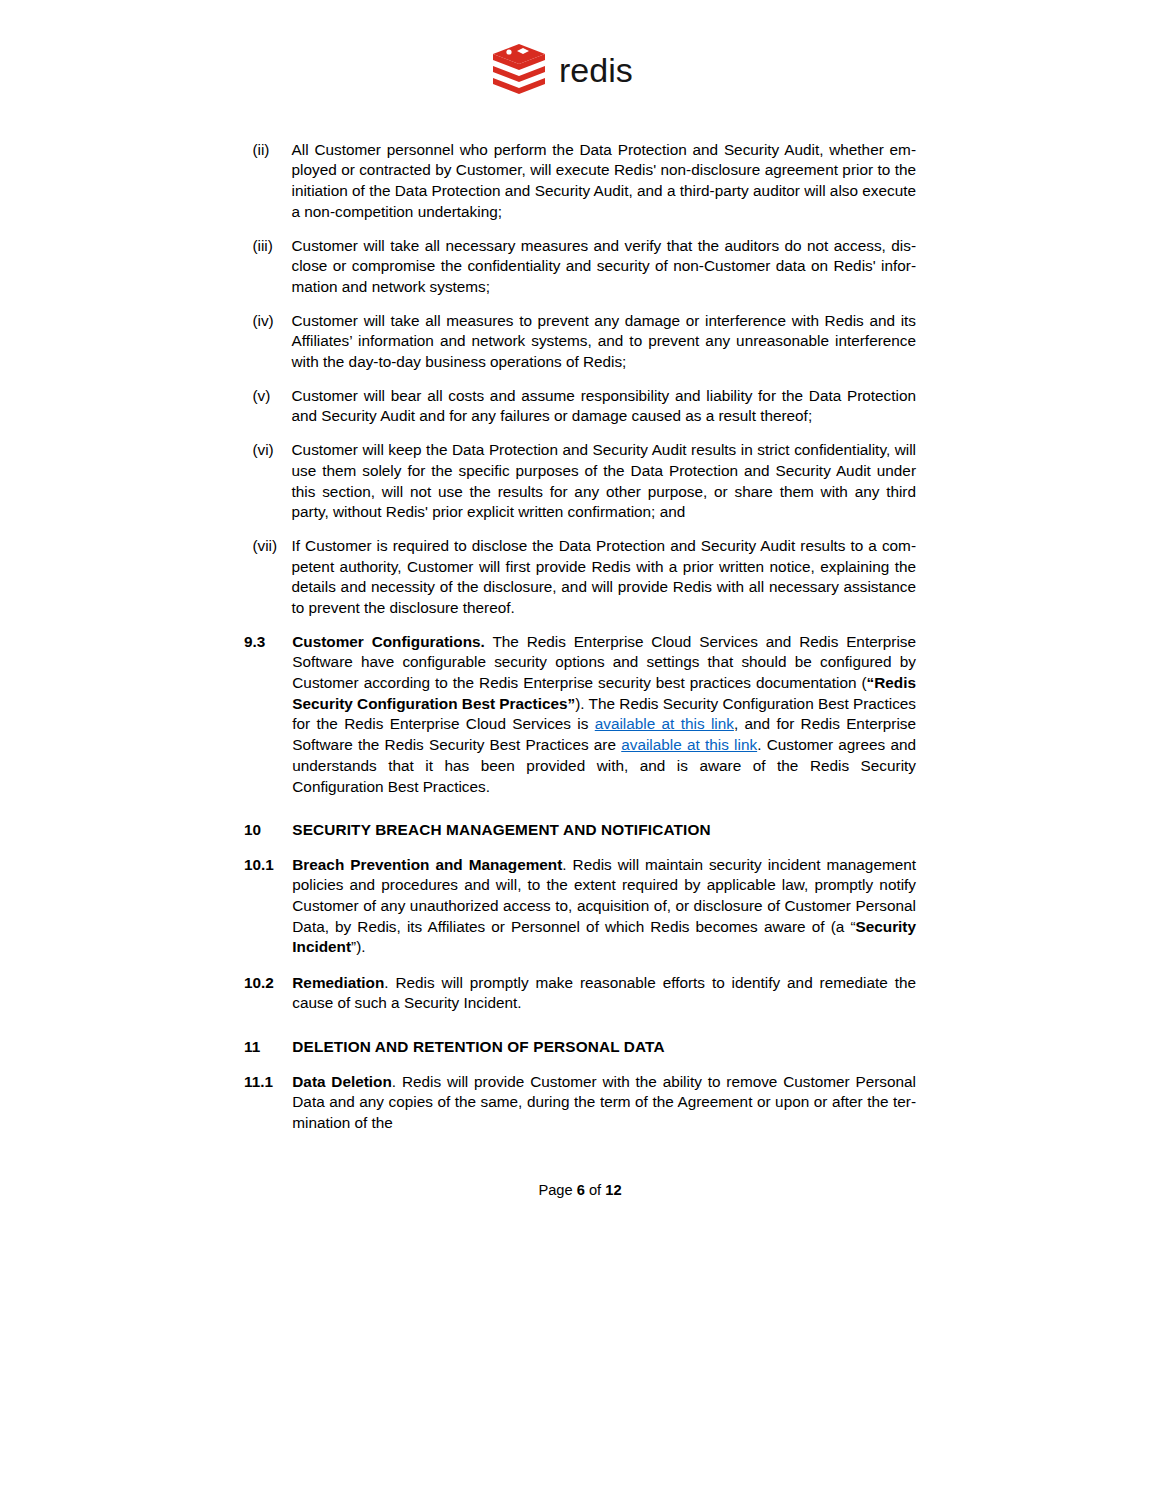redis
(ii) All Customer personnel who perform the Data Protection and Security Audit, whether employed or contracted by Customer, will execute Redis' non-disclosure agreement prior to the initiation of the Data Protection and Security Audit, and a third-party auditor will also execute a non-competition undertaking;
(iii) Customer will take all necessary measures and verify that the auditors do not access, disclose or compromise the confidentiality and security of non-Customer data on Redis' information and network systems;
(iv) Customer will take all measures to prevent any damage or interference with Redis and its Affiliates’ information and network systems, and to prevent any unreasonable interference with the day-to-day business operations of Redis;
(v) Customer will bear all costs and assume responsibility and liability for the Data Protection and Security Audit and for any failures or damage caused as a result thereof;
(vi) Customer will keep the Data Protection and Security Audit results in strict confidentiality, will use them solely for the specific purposes of the Data Protection and Security Audit under this section, will not use the results for any other purpose, or share them with any third party, without Redis' prior explicit written confirmation; and
(vii) If Customer is required to disclose the Data Protection and Security Audit results to a competent authority, Customer will first provide Redis with a prior written notice, explaining the details and necessity of the disclosure, and will provide Redis with all necessary assistance to prevent the disclosure thereof.
9.3
Customer Configurations. The Redis Enterprise Cloud Services and Redis Enterprise Software have configurable security options and settings that should be configured by Customer according to the Redis Enterprise security best practices documentation (“Redis Security Configuration Best Practices”). The Redis Security Configuration Best Practices for the Redis Enterprise Cloud Services is available at this link, and for Redis Enterprise Software the Redis Security Best Practices are available at this link. Customer agrees and understands that it has been provided with, and is aware of the Redis Security Configuration Best Practices.
10
SECURITY BREACH MANAGEMENT AND NOTIFICATION
10.1
Breach Prevention and Management. Redis will maintain security incident management policies and procedures and will, to the extent required by applicable law, promptly notify Customer of any unauthorized access to, acquisition of, or disclosure of Customer Personal Data, by Redis, its Affiliates or Personnel of which Redis becomes aware of (a “Security Incident”).
10.2
Remediation. Redis will promptly make reasonable efforts to identify and remediate the cause of such a Security Incident.
11
DELETION AND RETENTION OF PERSONAL DATA
11.1
Data Deletion. Redis will provide Customer with the ability to remove Customer Personal Data and any copies of the same, during the term of the Agreement or upon or after the termination of the
Page 6 of 12